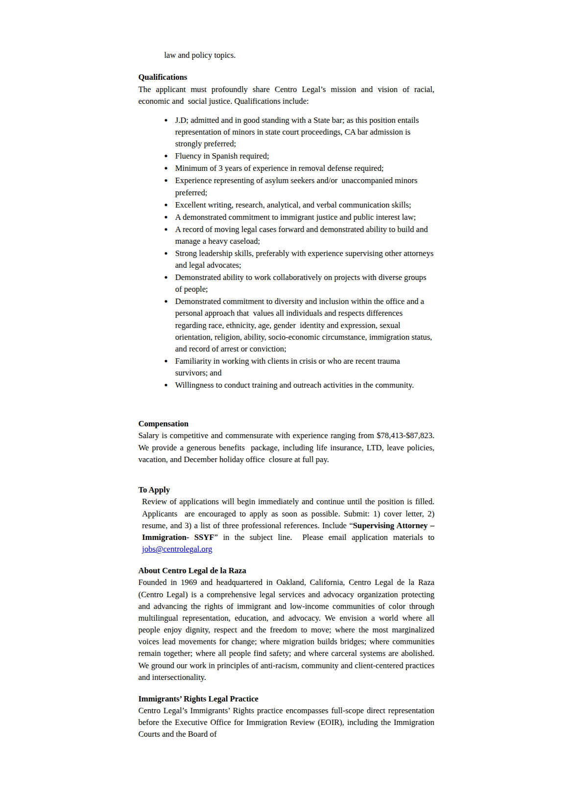law and policy topics.
Qualifications
The applicant must profoundly share Centro Legal’s mission and vision of racial, economic and social justice. Qualifications include:
J.D; admitted and in good standing with a State bar; as this position entails representation of minors in state court proceedings, CA bar admission is strongly preferred;
Fluency in Spanish required;
Minimum of 3 years of experience in removal defense required;
Experience representing of asylum seekers and/or unaccompanied minors preferred;
Excellent writing, research, analytical, and verbal communication skills;
A demonstrated commitment to immigrant justice and public interest law;
A record of moving legal cases forward and demonstrated ability to build and manage a heavy caseload;
Strong leadership skills, preferably with experience supervising other attorneys and legal advocates;
Demonstrated ability to work collaboratively on projects with diverse groups of people;
Demonstrated commitment to diversity and inclusion within the office and a personal approach that values all individuals and respects differences regarding race, ethnicity, age, gender identity and expression, sexual orientation, religion, ability, socio-economic circumstance, immigration status, and record of arrest or conviction;
Familiarity in working with clients in crisis or who are recent trauma survivors; and
Willingness to conduct training and outreach activities in the community.
Compensation
Salary is competitive and commensurate with experience ranging from $78,413-$87,823. We provide a generous benefits package, including life insurance, LTD, leave policies, vacation, and December holiday office closure at full pay.
To Apply
Review of applications will begin immediately and continue until the position is filled. Applicants are encouraged to apply as soon as possible. Submit: 1) cover letter, 2) resume, and 3) a list of three professional references. Include “Supervising Attorney – Immigration- SSYF” in the subject line. Please email application materials to jobs@centrolegal.org
About Centro Legal de la Raza
Founded in 1969 and headquartered in Oakland, California, Centro Legal de la Raza (Centro Legal) is a comprehensive legal services and advocacy organization protecting and advancing the rights of immigrant and low-income communities of color through multilingual representation, education, and advocacy. We envision a world where all people enjoy dignity, respect and the freedom to move; where the most marginalized voices lead movements for change; where migration builds bridges; where communities remain together; where all people find safety; and where carceral systems are abolished. We ground our work in principles of anti-racism, community and client-centered practices and intersectionality.
Immigrants’ Rights Legal Practice
Centro Legal’s Immigrants’ Rights practice encompasses full-scope direct representation before the Executive Office for Immigration Review (EOIR), including the Immigration Courts and the Board of